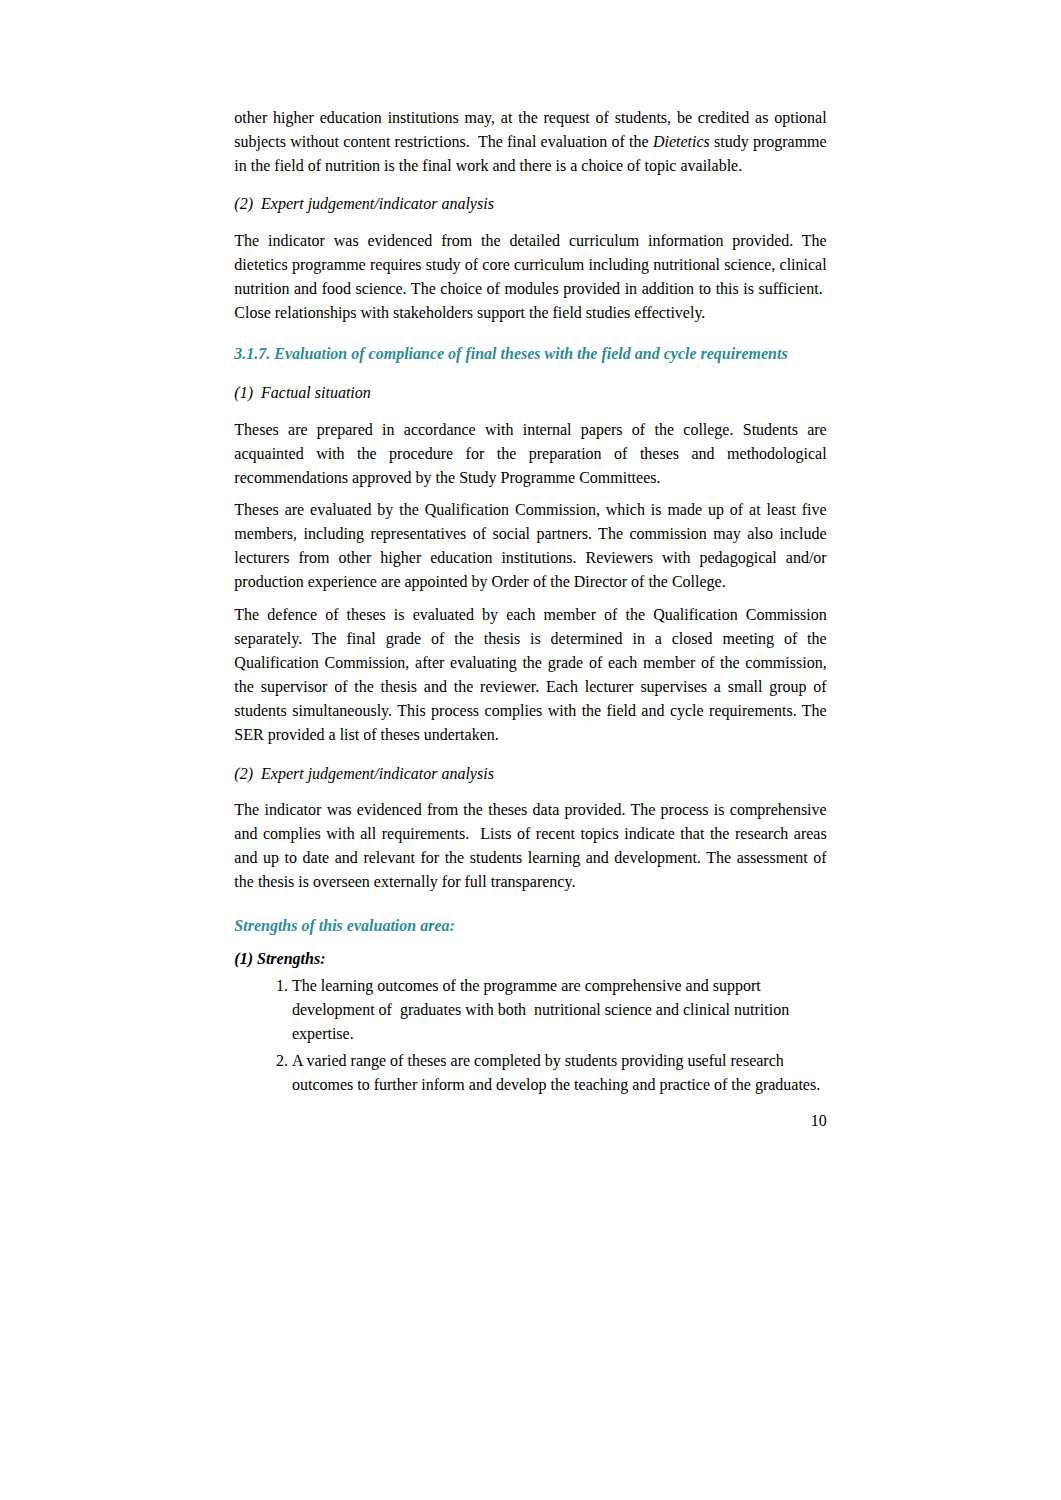other higher education institutions may, at the request of students, be credited as optional subjects without content restrictions. The final evaluation of the Dietetics study programme in the field of nutrition is the final work and there is a choice of topic available.
(2) Expert judgement/indicator analysis
The indicator was evidenced from the detailed curriculum information provided. The dietetics programme requires study of core curriculum including nutritional science, clinical nutrition and food science. The choice of modules provided in addition to this is sufficient. Close relationships with stakeholders support the field studies effectively.
3.1.7. Evaluation of compliance of final theses with the field and cycle requirements
(1) Factual situation
Theses are prepared in accordance with internal papers of the college. Students are acquainted with the procedure for the preparation of theses and methodological recommendations approved by the Study Programme Committees.
Theses are evaluated by the Qualification Commission, which is made up of at least five members, including representatives of social partners. The commission may also include lecturers from other higher education institutions. Reviewers with pedagogical and/or production experience are appointed by Order of the Director of the College.
The defence of theses is evaluated by each member of the Qualification Commission separately. The final grade of the thesis is determined in a closed meeting of the Qualification Commission, after evaluating the grade of each member of the commission, the supervisor of the thesis and the reviewer. Each lecturer supervises a small group of students simultaneously. This process complies with the field and cycle requirements. The SER provided a list of theses undertaken.
(2) Expert judgement/indicator analysis
The indicator was evidenced from the theses data provided. The process is comprehensive and complies with all requirements. Lists of recent topics indicate that the research areas and up to date and relevant for the students learning and development. The assessment of the thesis is overseen externally for full transparency.
Strengths of this evaluation area:
(1) Strengths:
The learning outcomes of the programme are comprehensive and support development of graduates with both nutritional science and clinical nutrition expertise.
A varied range of theses are completed by students providing useful research outcomes to further inform and develop the teaching and practice of the graduates.
10